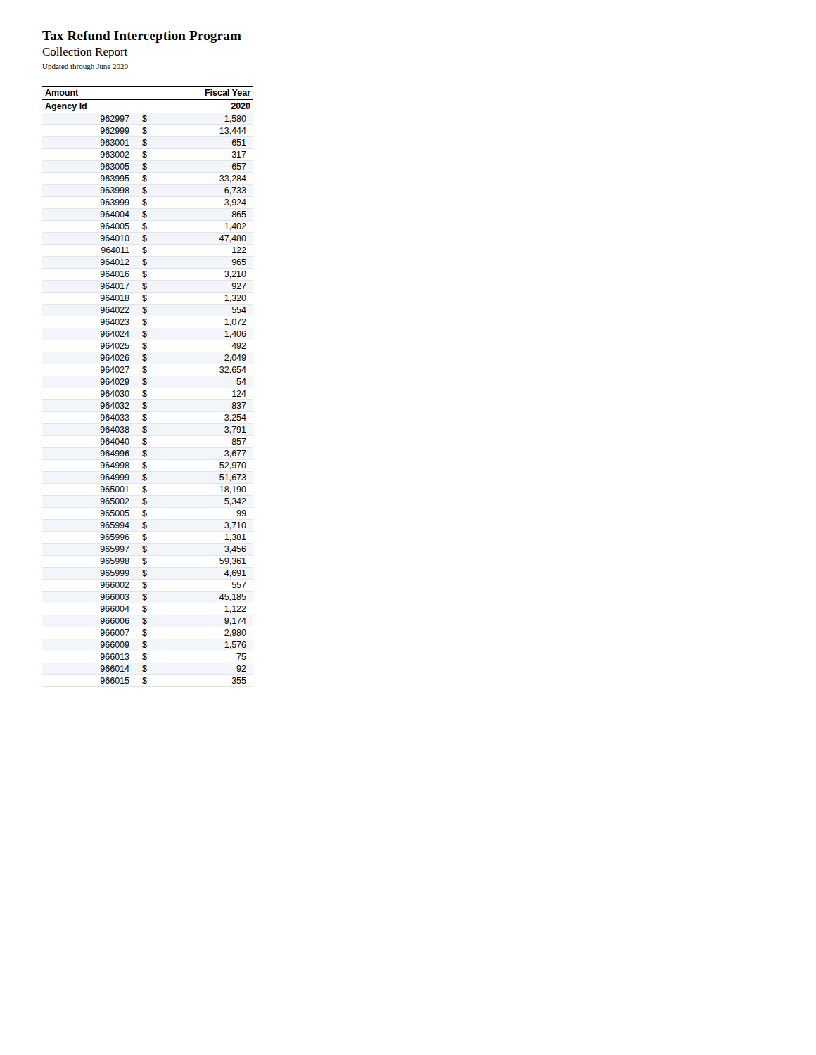Tax Refund Interception Program
Collection Report
Updated through June 2020
| Amount | Fiscal Year |
| --- | --- |
| Agency Id | 2020 |
| 962997 | $ | 1,580 |
| 962999 | $ | 13,444 |
| 963001 | $ | 651 |
| 963002 | $ | 317 |
| 963005 | $ | 657 |
| 963995 | $ | 33,284 |
| 963998 | $ | 6,733 |
| 963999 | $ | 3,924 |
| 964004 | $ | 865 |
| 964005 | $ | 1,402 |
| 964010 | $ | 47,480 |
| 964011 | $ | 122 |
| 964012 | $ | 965 |
| 964016 | $ | 3,210 |
| 964017 | $ | 927 |
| 964018 | $ | 1,320 |
| 964022 | $ | 554 |
| 964023 | $ | 1,072 |
| 964024 | $ | 1,406 |
| 964025 | $ | 492 |
| 964026 | $ | 2,049 |
| 964027 | $ | 32,654 |
| 964029 | $ | 54 |
| 964030 | $ | 124 |
| 964032 | $ | 837 |
| 964033 | $ | 3,254 |
| 964038 | $ | 3,791 |
| 964040 | $ | 857 |
| 964996 | $ | 3,677 |
| 964998 | $ | 52,970 |
| 964999 | $ | 51,673 |
| 965001 | $ | 18,190 |
| 965002 | $ | 5,342 |
| 965005 | $ | 99 |
| 965994 | $ | 3,710 |
| 965996 | $ | 1,381 |
| 965997 | $ | 3,456 |
| 965998 | $ | 59,361 |
| 965999 | $ | 4,691 |
| 966002 | $ | 557 |
| 966003 | $ | 45,185 |
| 966004 | $ | 1,122 |
| 966006 | $ | 9,174 |
| 966007 | $ | 2,980 |
| 966009 | $ | 1,576 |
| 966013 | $ | 75 |
| 966014 | $ | 92 |
| 966015 | $ | 355 |